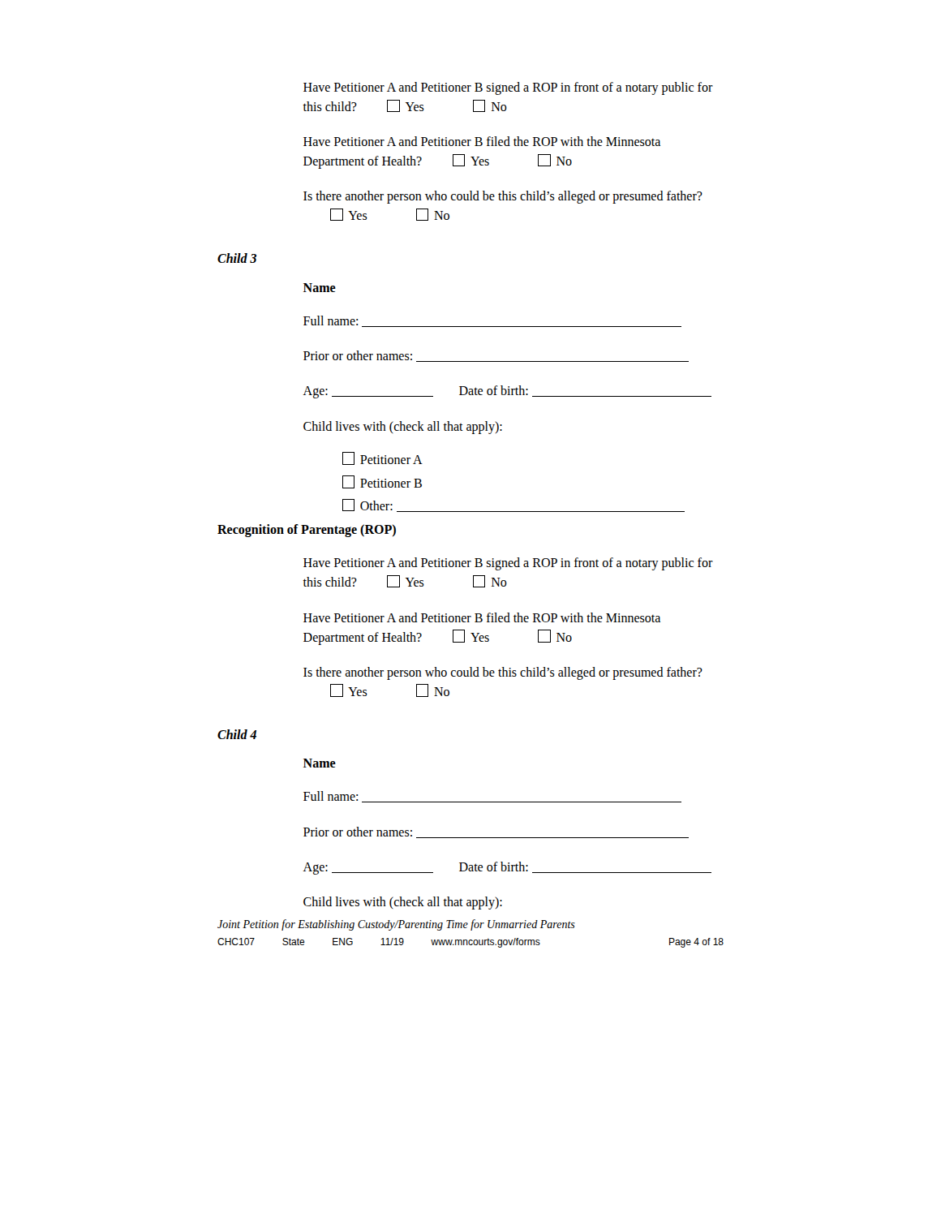Have Petitioner A and Petitioner B signed a ROP in front of a notary public for this child? Yes No
Have Petitioner A and Petitioner B filed the ROP with the Minnesota Department of Health? Yes No
Is there another person who could be this child’s alleged or presumed father? Yes No
Child 3
Name
Full name:
Prior or other names:
Age: Date of birth:
Child lives with (check all that apply):
Petitioner A
Petitioner B
Other:
Recognition of Parentage (ROP)
Have Petitioner A and Petitioner B signed a ROP in front of a notary public for this child? Yes No
Have Petitioner A and Petitioner B filed the ROP with the Minnesota Department of Health? Yes No
Is there another person who could be this child’s alleged or presumed father? Yes No
Child 4
Name
Full name:
Prior or other names:
Age: Date of birth:
Child lives with (check all that apply):
Joint Petition for Establishing Custody/Parenting Time for Unmarried Parents
CHC107 State ENG 11/19 www.mncourts.gov/forms
Page 4 of 18